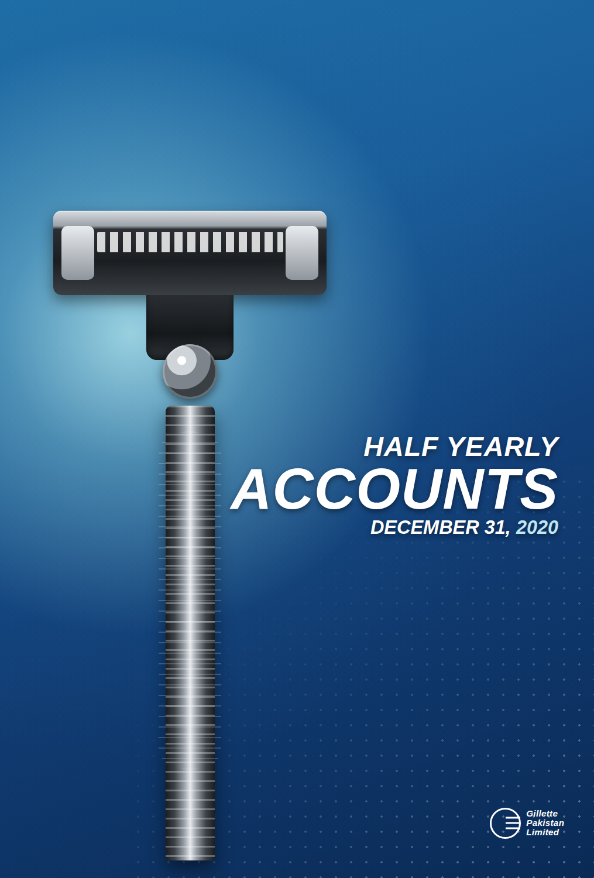HALF YEARLY ACCOUNTS DECEMBER 31, 2020
Gillette Pakistan Limited